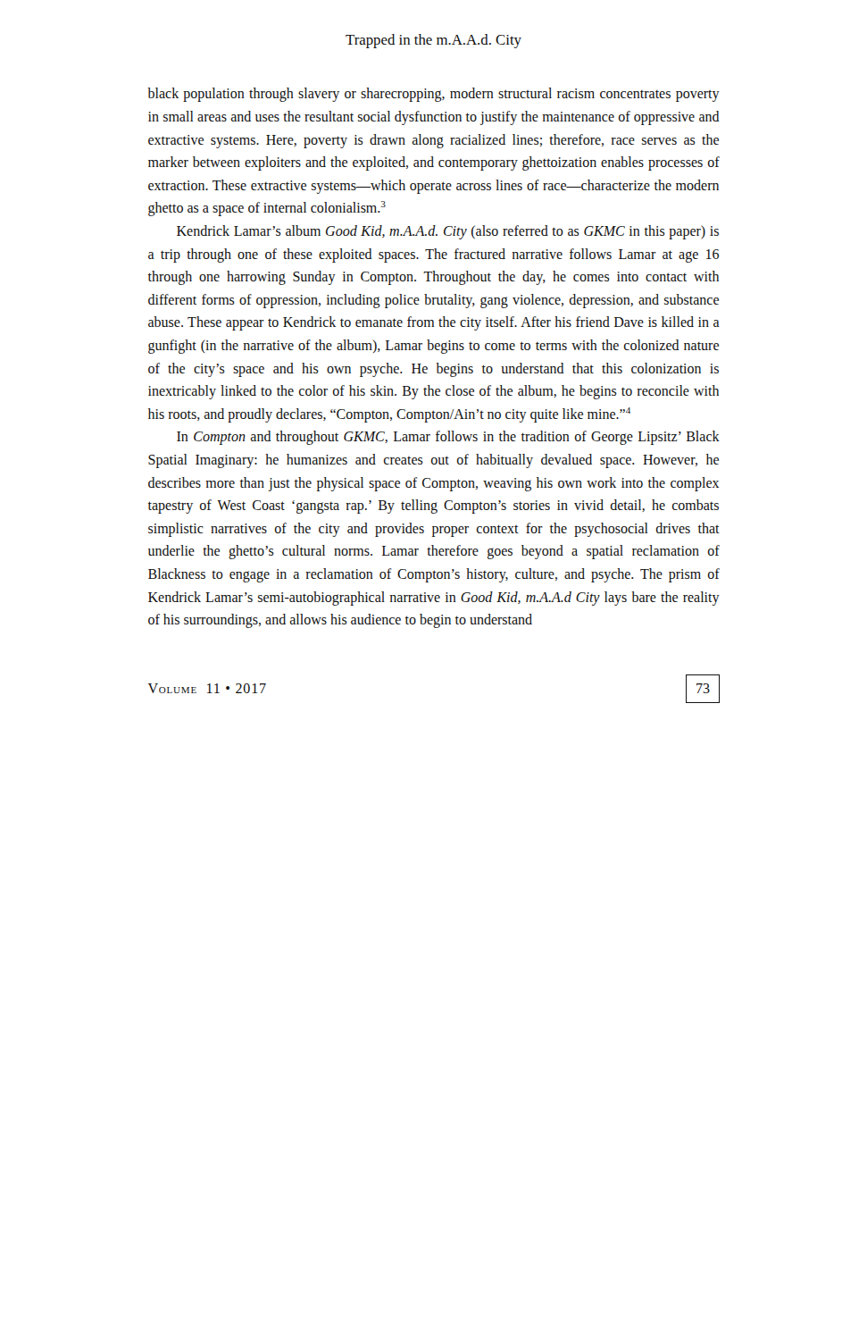Trapped in the m.A.A.d. City
black population through slavery or sharecropping, modern structural racism concentrates poverty in small areas and uses the resultant social dysfunction to justify the maintenance of oppressive and extractive systems. Here, poverty is drawn along racialized lines; therefore, race serves as the marker between exploiters and the exploited, and contemporary ghettoization enables processes of extraction. These extractive systems—which operate across lines of race—characterize the modern ghetto as a space of internal colonialism.3
Kendrick Lamar’s album Good Kid, m.A.A.d. City (also referred to as GKMC in this paper) is a trip through one of these exploited spaces. The fractured narrative follows Lamar at age 16 through one harrowing Sunday in Compton. Throughout the day, he comes into contact with different forms of oppression, including police brutality, gang violence, depression, and substance abuse. These appear to Kendrick to emanate from the city itself. After his friend Dave is killed in a gunfight (in the narrative of the album), Lamar begins to come to terms with the colonized nature of the city’s space and his own psyche. He begins to understand that this colonization is inextricably linked to the color of his skin. By the close of the album, he begins to reconcile with his roots, and proudly declares, “Compton, Compton/Ain’t no city quite like mine.”4
In Compton and throughout GKMC, Lamar follows in the tradition of George Lipsitz’ Black Spatial Imaginary: he humanizes and creates out of habitually devalued space. However, he describes more than just the physical space of Compton, weaving his own work into the complex tapestry of West Coast ‘gangsta rap.’ By telling Compton’s stories in vivid detail, he combats simplistic narratives of the city and provides proper context for the psychosocial drives that underlie the ghetto’s cultural norms. Lamar therefore goes beyond a spatial reclamation of Blackness to engage in a reclamation of Compton’s history, culture, and psyche. The prism of Kendrick Lamar’s semi-autobiographical narrative in Good Kid, m.A.A.d City lays bare the reality of his surroundings, and allows his audience to begin to understand
Volume 11 • 2017 73